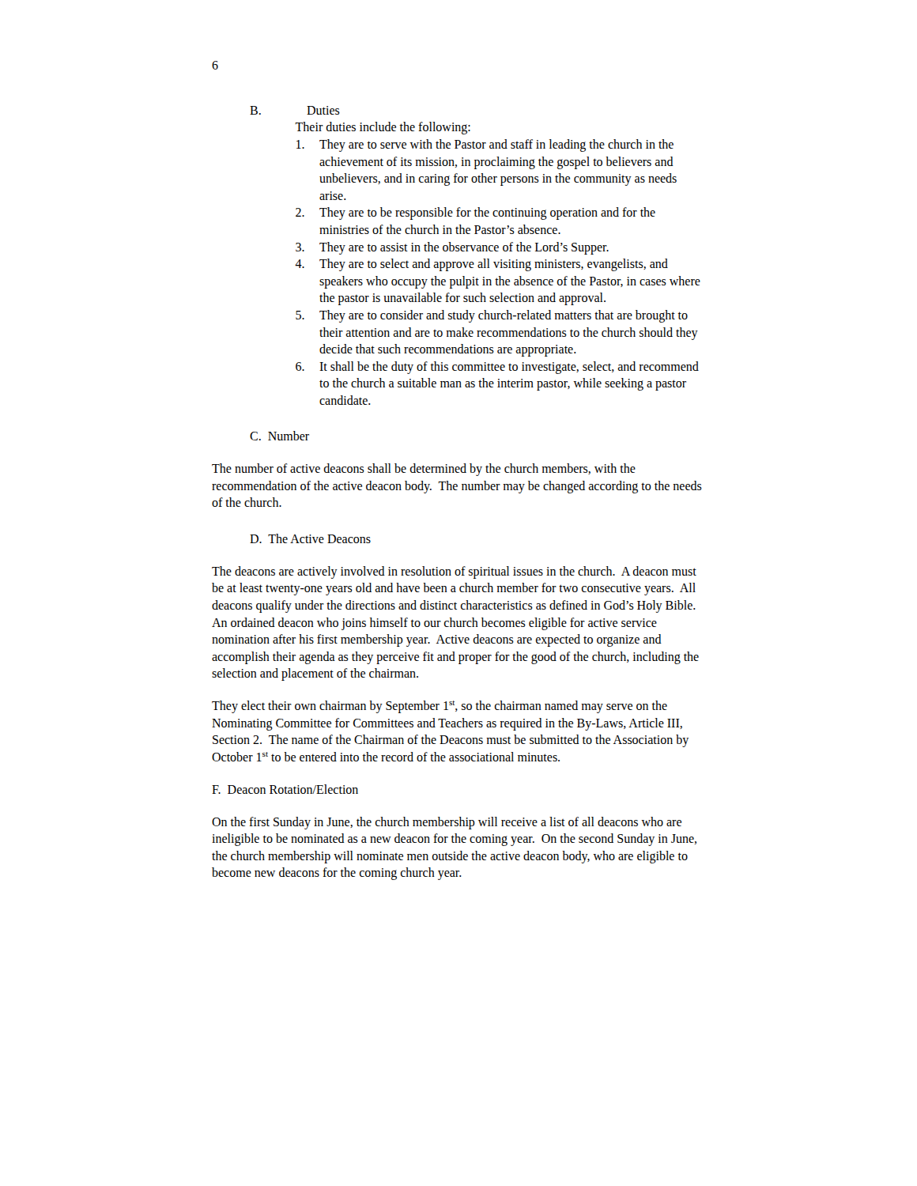6
B. Duties
Their duties include the following:
1. They are to serve with the Pastor and staff in leading the church in the achievement of its mission, in proclaiming the gospel to believers and unbelievers, and in caring for other persons in the community as needs arise.
2. They are to be responsible for the continuing operation and for the ministries of the church in the Pastor’s absence.
3. They are to assist in the observance of the Lord’s Supper.
4. They are to select and approve all visiting ministers, evangelists, and speakers who occupy the pulpit in the absence of the Pastor, in cases where the pastor is unavailable for such selection and approval.
5. They are to consider and study church-related matters that are brought to their attention and are to make recommendations to the church should they decide that such recommendations are appropriate.
6. It shall be the duty of this committee to investigate, select, and recommend to the church a suitable man as the interim pastor, while seeking a pastor candidate.
C. Number
The number of active deacons shall be determined by the church members, with the recommendation of the active deacon body. The number may be changed according to the needs of the church.
D. The Active Deacons
The deacons are actively involved in resolution of spiritual issues in the church. A deacon must be at least twenty-one years old and have been a church member for two consecutive years. All deacons qualify under the directions and distinct characteristics as defined in God’s Holy Bible. An ordained deacon who joins himself to our church becomes eligible for active service nomination after his first membership year. Active deacons are expected to organize and accomplish their agenda as they perceive fit and proper for the good of the church, including the selection and placement of the chairman.
They elect their own chairman by September 1st, so the chairman named may serve on the Nominating Committee for Committees and Teachers as required in the By-Laws, Article III, Section 2. The name of the Chairman of the Deacons must be submitted to the Association by October 1st to be entered into the record of the associational minutes.
F. Deacon Rotation/Election
On the first Sunday in June, the church membership will receive a list of all deacons who are ineligible to be nominated as a new deacon for the coming year. On the second Sunday in June, the church membership will nominate men outside the active deacon body, who are eligible to become new deacons for the coming church year.